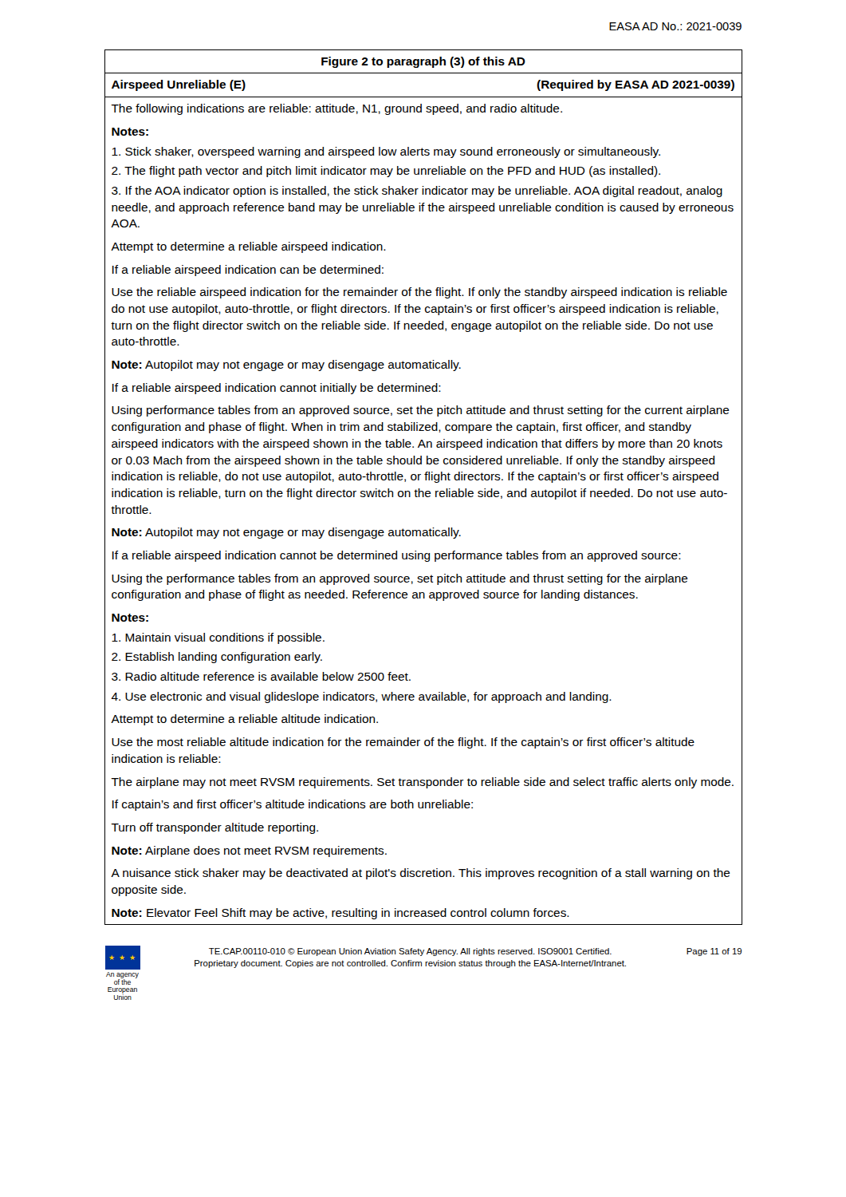EASA AD No.: 2021-0039
| Figure 2 to paragraph (3) of this AD |
| Airspeed Unreliable (E) (Required by EASA AD 2021-0039) |
| The following indications are reliable: attitude, N1, ground speed, and radio altitude. Notes: 1. Stick shaker, overspeed warning and airspeed low alerts may sound erroneously or simultaneously. 2. The flight path vector and pitch limit indicator may be unreliable on the PFD and HUD (as installed). 3. If the AOA indicator option is installed, the stick shaker indicator may be unreliable. AOA digital readout, analog needle, and approach reference band may be unreliable if the airspeed unreliable condition is caused by erroneous AOA. Attempt to determine a reliable airspeed indication. If a reliable airspeed indication can be determined: Use the reliable airspeed indication for the remainder of the flight. If only the standby airspeed indication is reliable do not use autopilot, auto-throttle, or flight directors. If the captain’s or first officer’s airspeed indication is reliable, turn on the flight director switch on the reliable side. If needed, engage autopilot on the reliable side. Do not use auto-throttle. Note: Autopilot may not engage or may disengage automatically. If a reliable airspeed indication cannot initially be determined: Using performance tables from an approved source, set the pitch attitude and thrust setting for the current airplane configuration and phase of flight. When in trim and stabilized, compare the captain, first officer, and standby airspeed indicators with the airspeed shown in the table. An airspeed indication that differs by more than 20 knots or 0.03 Mach from the airspeed shown in the table should be considered unreliable. If only the standby airspeed indication is reliable, do not use autopilot, auto-throttle, or flight directors. If the captain’s or first officer’s airspeed indication is reliable, turn on the flight director switch on the reliable side, and autopilot if needed. Do not use auto-throttle. Note: Autopilot may not engage or may disengage automatically. If a reliable airspeed indication cannot be determined using performance tables from an approved source: Using the performance tables from an approved source, set pitch attitude and thrust setting for the airplane configuration and phase of flight as needed. Reference an approved source for landing distances. Notes: 1. Maintain visual conditions if possible. 2. Establish landing configuration early. 3. Radio altitude reference is available below 2500 feet. 4. Use electronic and visual glideslope indicators, where available, for approach and landing. Attempt to determine a reliable altitude indication. Use the most reliable altitude indication for the remainder of the flight. If the captain’s or first officer’s altitude indication is reliable: The airplane may not meet RVSM requirements. Set transponder to reliable side and select traffic alerts only mode. If captain’s and first officer’s altitude indications are both unreliable: Turn off transponder altitude reporting. Note: Airplane does not meet RVSM requirements. A nuisance stick shaker may be deactivated at pilot's discretion. This improves recognition of a stall warning on the opposite side. Note: Elevator Feel Shift may be active, resulting in increased control column forces. |
★ ★ ★ An agency of the European Union
TE.CAP.00110-010 © European Union Aviation Safety Agency. All rights reserved. ISO9001 Certified.
Proprietary document. Copies are not controlled. Confirm revision status through the EASA-Internet/Intranet.
Page 11 of 19